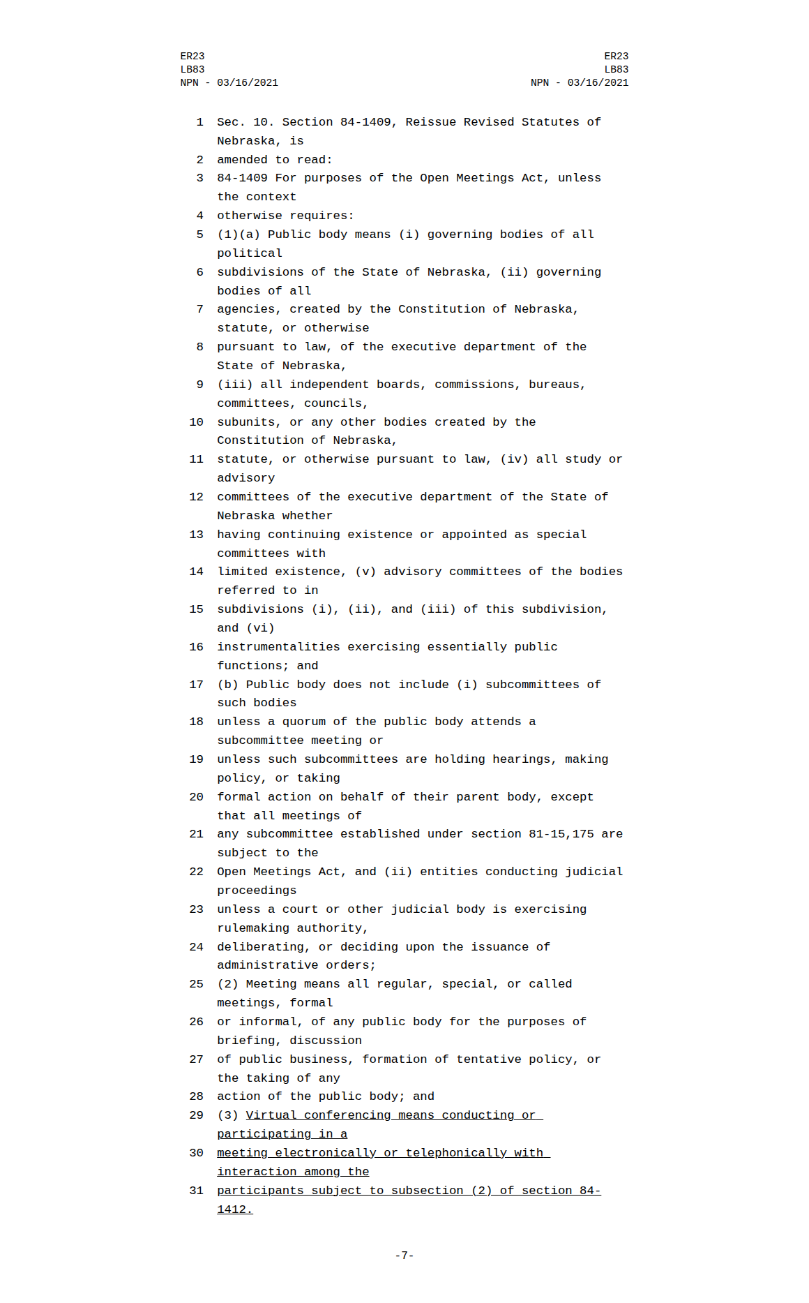ER23 LB83 NPN - 03/16/2021
ER23 LB83 NPN - 03/16/2021
Sec. 10. Section 84-1409, Reissue Revised Statutes of Nebraska, is
amended to read:
84-1409 For purposes of the Open Meetings Act, unless the context
otherwise requires:
(1)(a) Public body means (i) governing bodies of all political
subdivisions of the State of Nebraska, (ii) governing bodies of all
agencies, created by the Constitution of Nebraska, statute, or otherwise
pursuant to law, of the executive department of the State of Nebraska,
(iii) all independent boards, commissions, bureaus, committees, councils,
subunits, or any other bodies created by the Constitution of Nebraska,
statute, or otherwise pursuant to law, (iv) all study or advisory
committees of the executive department of the State of Nebraska whether
having continuing existence or appointed as special committees with
limited existence, (v) advisory committees of the bodies referred to in
subdivisions (i), (ii), and (iii) of this subdivision, and (vi)
instrumentalities exercising essentially public functions; and
(b) Public body does not include (i) subcommittees of such bodies
unless a quorum of the public body attends a subcommittee meeting or
unless such subcommittees are holding hearings, making policy, or taking
formal action on behalf of their parent body, except that all meetings of
any subcommittee established under section 81-15,175 are subject to the
Open Meetings Act, and (ii) entities conducting judicial proceedings
unless a court or other judicial body is exercising rulemaking authority,
deliberating, or deciding upon the issuance of administrative orders;
(2) Meeting means all regular, special, or called meetings, formal
or informal, of any public body for the purposes of briefing, discussion
of public business, formation of tentative policy, or the taking of any
action of the public body; and
(3) Virtual conferencing means conducting or participating in a
meeting electronically or telephonically with interaction among the
participants subject to subsection (2) of section 84-1412.
-7-